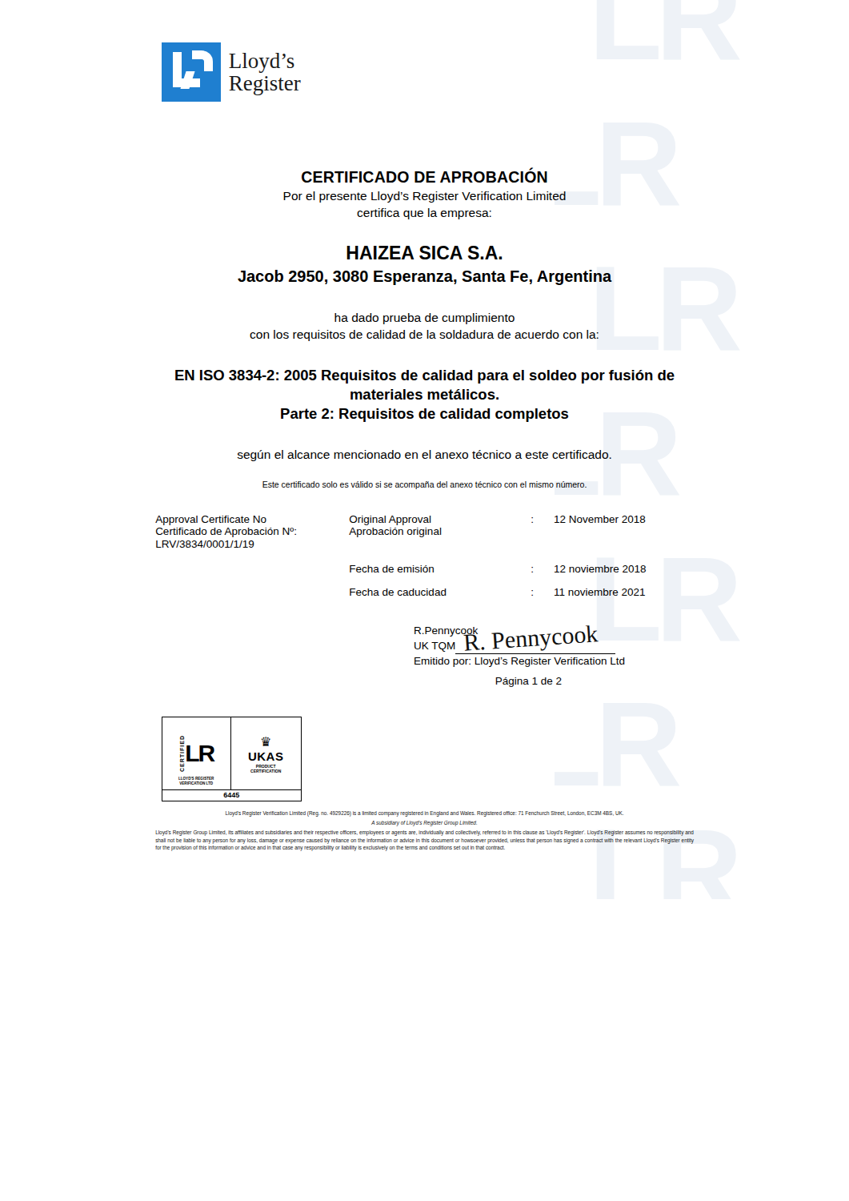LR LR LR LR LR LR LR
Lloyd’s
Register
CERTIFICADO DE APROBACIÓN
Por el presente Lloyd’s Register Verification Limited
certifica que la empresa:
HAIZEA SICA S.A.
Jacob 2950, 3080 Esperanza, Santa Fe, Argentina
ha dado prueba de cumplimiento
con los requisitos de calidad de la soldadura de acuerdo con la:
EN ISO 3834-2: 2005 Requisitos de calidad para el soldeo por fusión de materiales metálicos.
Parte 2: Requisitos de calidad completos
según el alcance mencionado en el anexo técnico a este certificado.
Este certificado solo es válido si se acompaña del anexo técnico con el mismo número.
| Approval Certificate No Certificado de Aprobación Nº: LRV/3834/0001/1/19 | Original Approval Aprobación original | : | 12 November 2018 |
| | Fecha de emisión | : | 12 noviembre 2018 |
| | Fecha de caducidad | : | 11 noviembre 2021 |
R.Pennycook
UK TQMR. Pennycook
Emitido por: Lloyd’s Register Verification Ltd
Página 1 de 2
CERTIFIED
LR
LLOYD'S REGISTER
VERIFICATION LTD
♛
UKAS
PRODUCT
CERTIFICATION
6445
Lloyd's Register Verification Limited (Reg. no. 4929226) is a limited company registered in England and Wales. Registered office: 71 Fenchurch Street, London, EC3M 4BS, UK.
A subsidiary of Lloyd's Register Group Limited.
Lloyd's Register Group Limited, its affiliates and subsidiaries and their respective officers, employees or agents are, individually and collectively, referred to in this clause as 'Lloyd's Register'. Lloyd's Register assumes no responsibility and shall not be liable to any person for any loss, damage or expense caused by reliance on the information or advice in this document or howsoever provided, unless that person has signed a contract with the relevant Lloyd's Register entity for the provision of this information or advice and in that case any responsibility or liability is exclusively on the terms and conditions set out in that contract.